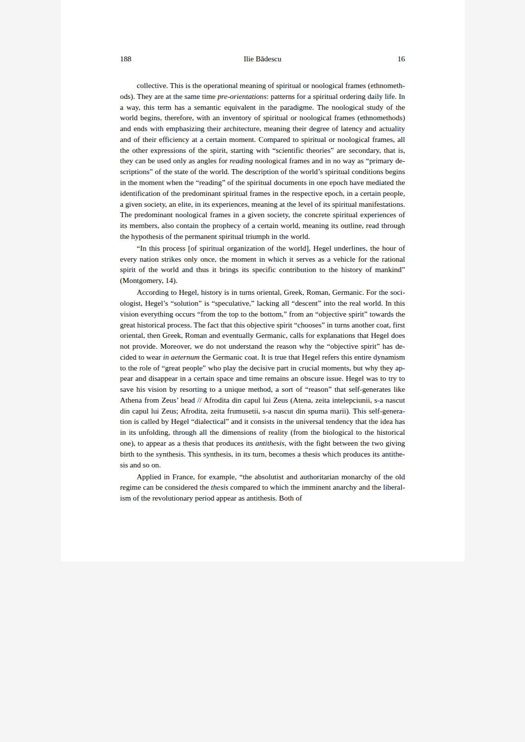188 Ilie Bădescu 16
collective. This is the operational meaning of spiritual or noological frames (ethnomethods). They are at the same time pre-orientations: patterns for a spiritual ordering daily life. In a way, this term has a semantic equivalent in the paradigme. The noological study of the world begins, therefore, with an inventory of spiritual or noological frames (ethnomethods) and ends with emphasizing their architecture, meaning their degree of latency and actuality and of their efficiency at a certain moment. Compared to spiritual or noological frames, all the other expressions of the spirit, starting with “scientific theories” are secondary, that is, they can be used only as angles for reading noological frames and in no way as “primary descriptions” of the state of the world. The description of the world’s spiritual conditions begins in the moment when the “reading” of the spiritual documents in one epoch have mediated the identification of the predominant spiritual frames in the respective epoch, in a certain people, a given society, an elite, in its experiences, meaning at the level of its spiritual manifestations. The predominant noological frames in a given society, the concrete spiritual experiences of its members, also contain the prophecy of a certain world, meaning its outline, read through the hypothesis of the permanent spiritual triumph in the world.
“In this process [of spiritual organization of the world], Hegel underlines, the hour of every nation strikes only once, the moment in which it serves as a vehicle for the rational spirit of the world and thus it brings its specific contribution to the history of mankind” (Montgomery, 14).
According to Hegel, history is in turns oriental, Greek, Roman, Germanic. For the sociologist, Hegel’s “solution” is “speculative,” lacking all “descent” into the real world. In this vision everything occurs “from the top to the bottom,” from an “objective spirit” towards the great historical process. The fact that this objective spirit “chooses” in turns another coat, first oriental, then Greek, Roman and eventually Germanic, calls for explanations that Hegel does not provide. Moreover, we do not understand the reason why the “objective spirit” has decided to wear in aeternum the Germanic coat. It is true that Hegel refers this entire dynamism to the role of “great people” who play the decisive part in crucial moments, but why they appear and disappear in a certain space and time remains an obscure issue. Hegel was to try to save his vision by resorting to a unique method, a sort of “reason” that self-generates like Athena from Zeus’ head // Afrodita din capul lui Zeus (Atena, zeita intelepciunii, s-a nascut din capul lui Zeus; Afrodita, zeita frumusetii, s-a nascut din spuma marii). This self-generation is called by Hegel “dialectical” and it consists in the universal tendency that the idea has in its unfolding, through all the dimensions of reality (from the biological to the historical one), to appear as a thesis that produces its antithesis, with the fight between the two giving birth to the synthesis. This synthesis, in its turn, becomes a thesis which produces its antithesis and so on.
Applied in France, for example, “the absolutist and authoritarian monarchy of the old regime can be considered the thesis compared to which the imminent anarchy and the liberalism of the revolutionary period appear as antithesis. Both of